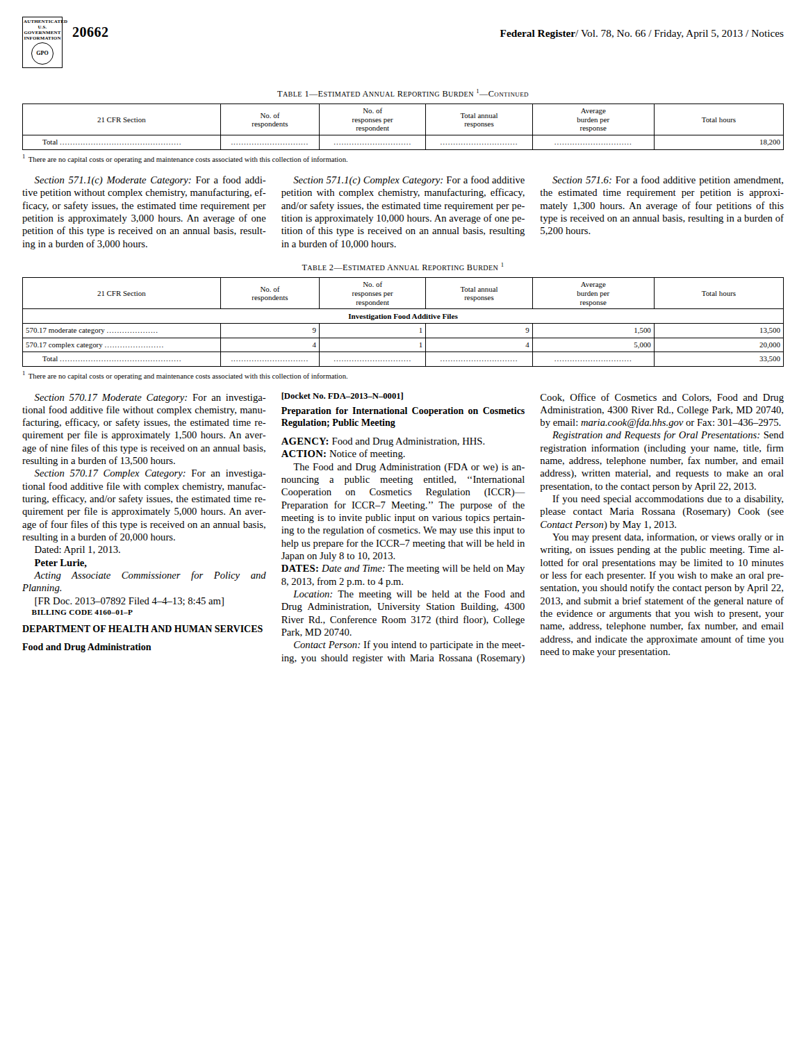Authenticated
U.S. Government
Information
20662
Federal Register/ Vol. 78, No. 66 / Friday, April 5, 2013 / Notices
T ABLE 1—E STIMATED A NNUAL R EPORTING B URDEN 1 —Continued
| 21 CFR Section | No. of respondents | No. of responses per respondent | Total annual responses | Average burden per response | Total hours |
| --- | --- | --- | --- | --- | --- |
| Total ............................................... | .............................. | .............................. | .............................. | .............................. | 18,200 |
1 There are no capital costs or operating and maintenance costs associated with this collection of information.
Section 571.1(c) Moderate Category: For a food additive petition without complex chemistry, manufacturing, efficacy, or safety issues, the estimated time requirement per petition is approximately 3,000 hours. An average of one petition of this type is received on an annual basis, resulting in a burden of 3,000 hours.
Section 571.1(c) Complex Category: For a food additive petition with complex chemistry, manufacturing, efficacy, and/or safety issues, the estimated time requirement per petition is approximately 10,000 hours. An average of one petition of this type is received on an annual basis, resulting in a burden of 10,000 hours.
Section 571.6: For a food additive petition amendment, the estimated time requirement per petition is approximately 1,300 hours. An average of four petitions of this type is received on an annual basis, resulting in a burden of 5,200 hours.
T ABLE 2—E STIMATED A NNUAL R EPORTING B URDEN 1
| 21 CFR Section | No. of respondents | No. of responses per respondent | Total annual responses | Average burden per response | Total hours |
| --- | --- | --- | --- | --- | --- |
| Investigation Food Additive Files |
| 570.17 moderate category .................... | 9 | 1 | 9 | 1,500 | 13,500 |
| 570.17 complex category ....................... | 4 | 1 | 4 | 5,000 | 20,000 |
| Total ............................................... | .............................. | .............................. | .............................. | .............................. | 33,500 |
1 There are no capital costs or operating and maintenance costs associated with this collection of information.
Section 570.17 Moderate Category: For an investigational food additive file without complex chemistry, manufacturing, efficacy, or safety issues, the estimated time requirement per file is approximately 1,500 hours. An average of nine files of this type is received on an annual basis, resulting in a burden of 13,500 hours.
Section 570.17 Complex Category: For an investigational food additive file with complex chemistry, manufacturing, efficacy, and/or safety issues, the estimated time requirement per file is approximately 5,000 hours. An average of four files of this type is received on an annual basis, resulting in a burden of 20,000 hours.
Dated: April 1, 2013.
Peter Lurie,
Acting Associate Commissioner for Policy and Planning.
[FR Doc. 2013–07892 Filed 4–4–13; 8:45 am]
BILLING CODE 4160–01–P
DEPARTMENT OF HEALTH AND HUMAN SERVICES
Food and Drug Administration
[Docket No. FDA–2013–N–0001]
Preparation for International Cooperation on Cosmetics Regulation; Public Meeting
AGENCY: Food and Drug Administration, HHS.
ACTION: Notice of meeting.
The Food and Drug Administration (FDA or we) is announcing a public meeting entitled, ‘‘International Cooperation on Cosmetics Regulation (ICCR)—Preparation for ICCR–7 Meeting.’’ The purpose of the meeting is to invite public input on various topics pertaining to the regulation of cosmetics. We may use this input to help us prepare for the ICCR–7 meeting that will be held in Japan on July 8 to 10, 2013.
DATES: Date and Time: The meeting will be held on May 8, 2013, from 2 p.m. to 4 p.m.
Location: The meeting will be held at the Food and Drug Administration, University Station Building, 4300 River Rd., Conference Room 3172 (third floor), College Park, MD 20740.
Contact Person: If you intend to participate in the meeting, you should register with Maria Rossana (Rosemary) Cook, Office of Cosmetics and Colors, Food and Drug Administration, 4300 River Rd., College Park, MD 20740, by email: maria.cook@fda.hhs.gov or Fax: 301–436–2975.
Registration and Requests for Oral Presentations: Send registration information (including your name, title, firm name, address, telephone number, fax number, and email address), written material, and requests to make an oral presentation, to the contact person by April 22, 2013.
If you need special accommodations due to a disability, please contact Maria Rossana (Rosemary) Cook (see Contact Person) by May 1, 2013.
You may present data, information, or views orally or in writing, on issues pending at the public meeting. Time allotted for oral presentations may be limited to 10 minutes or less for each presenter. If you wish to make an oral presentation, you should notify the contact person by April 22, 2013, and submit a brief statement of the general nature of the evidence or arguments that you wish to present, your name, address, telephone number, fax number, and email address, and indicate the approximate amount of time you need to make your presentation.